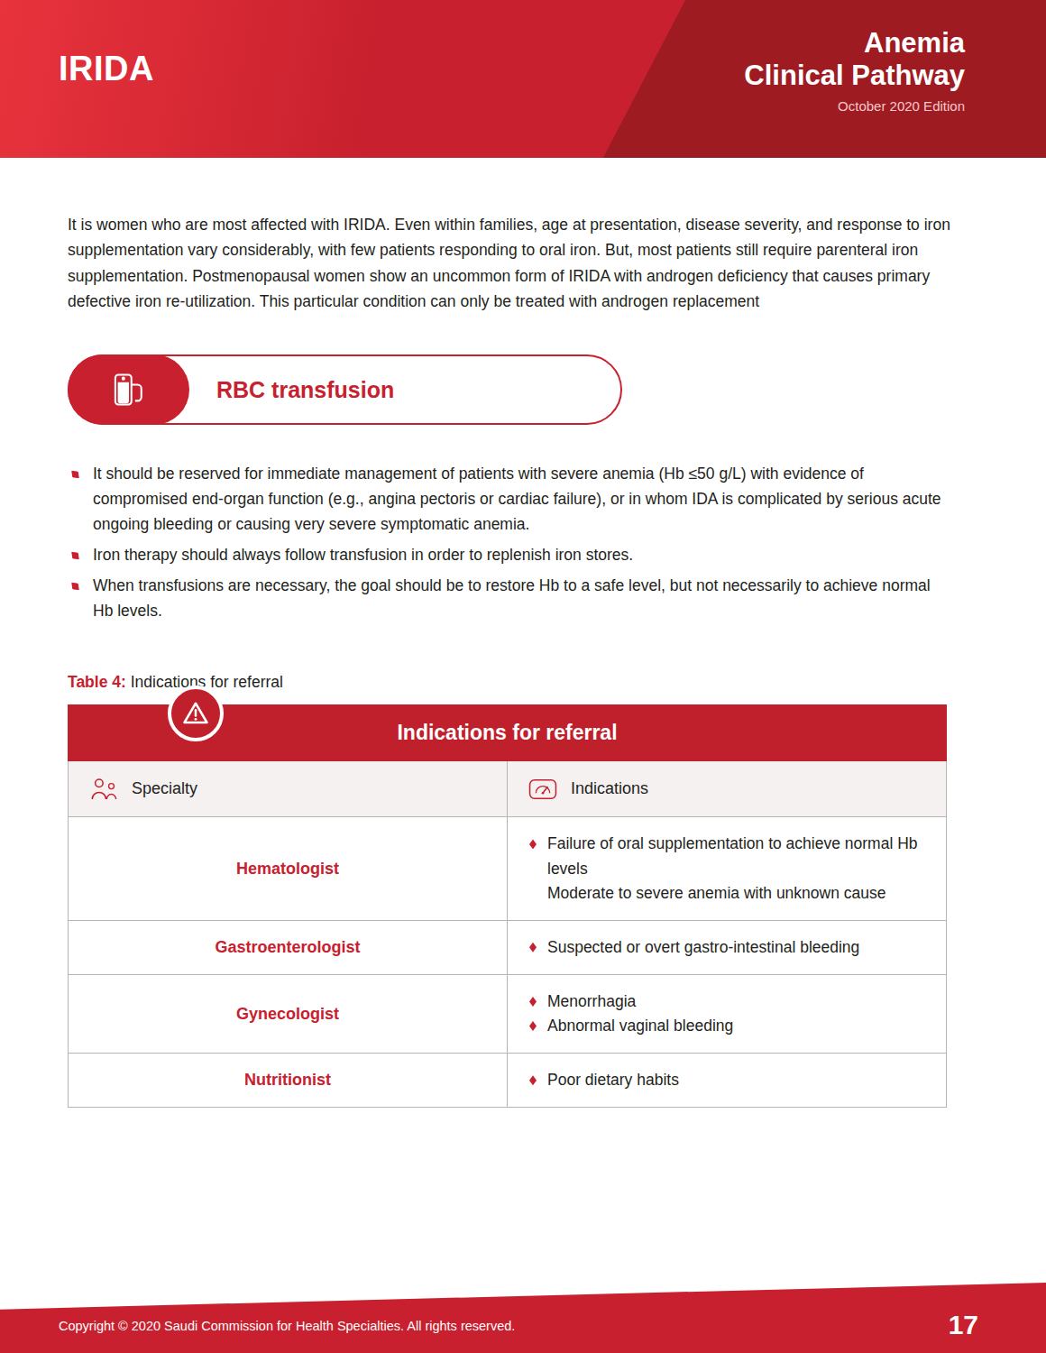IRIDA
Anemia Clinical Pathway October 2020 Edition
It is women who are most affected with IRIDA. Even within families, age at presentation, disease severity, and response to iron supplementation vary considerably, with few patients responding to oral iron. But, most patients still require parenteral iron supplementation. Postmenopausal women show an uncommon form of IRIDA with androgen deficiency that causes primary defective iron re-utilization. This particular condition can only be treated with androgen replacement
RBC transfusion
It should be reserved for immediate management of patients with severe anemia (Hb ≤50 g/L) with evidence of compromised end-organ function (e.g., angina pectoris or cardiac failure), or in whom IDA is complicated by serious acute ongoing bleeding or causing very severe symptomatic anemia.
Iron therapy should always follow transfusion in order to replenish iron stores.
When transfusions are necessary, the goal should be to restore Hb to a safe level, but not necessarily to achieve normal Hb levels.
Table 4: Indications for referral
| Indications for referral |
| --- |
| Specialty | Indications |
| Hematologist | Failure of oral supplementation to achieve normal Hb levels Moderate to severe anemia with unknown cause |
| Gastroenterologist | Suspected or overt gastro-intestinal bleeding |
| Gynecologist | Menorrhagia Abnormal vaginal bleeding |
| Nutritionist | Poor dietary habits |
Copyright © 2020 Saudi Commission for Health Specialties. All rights reserved.
17